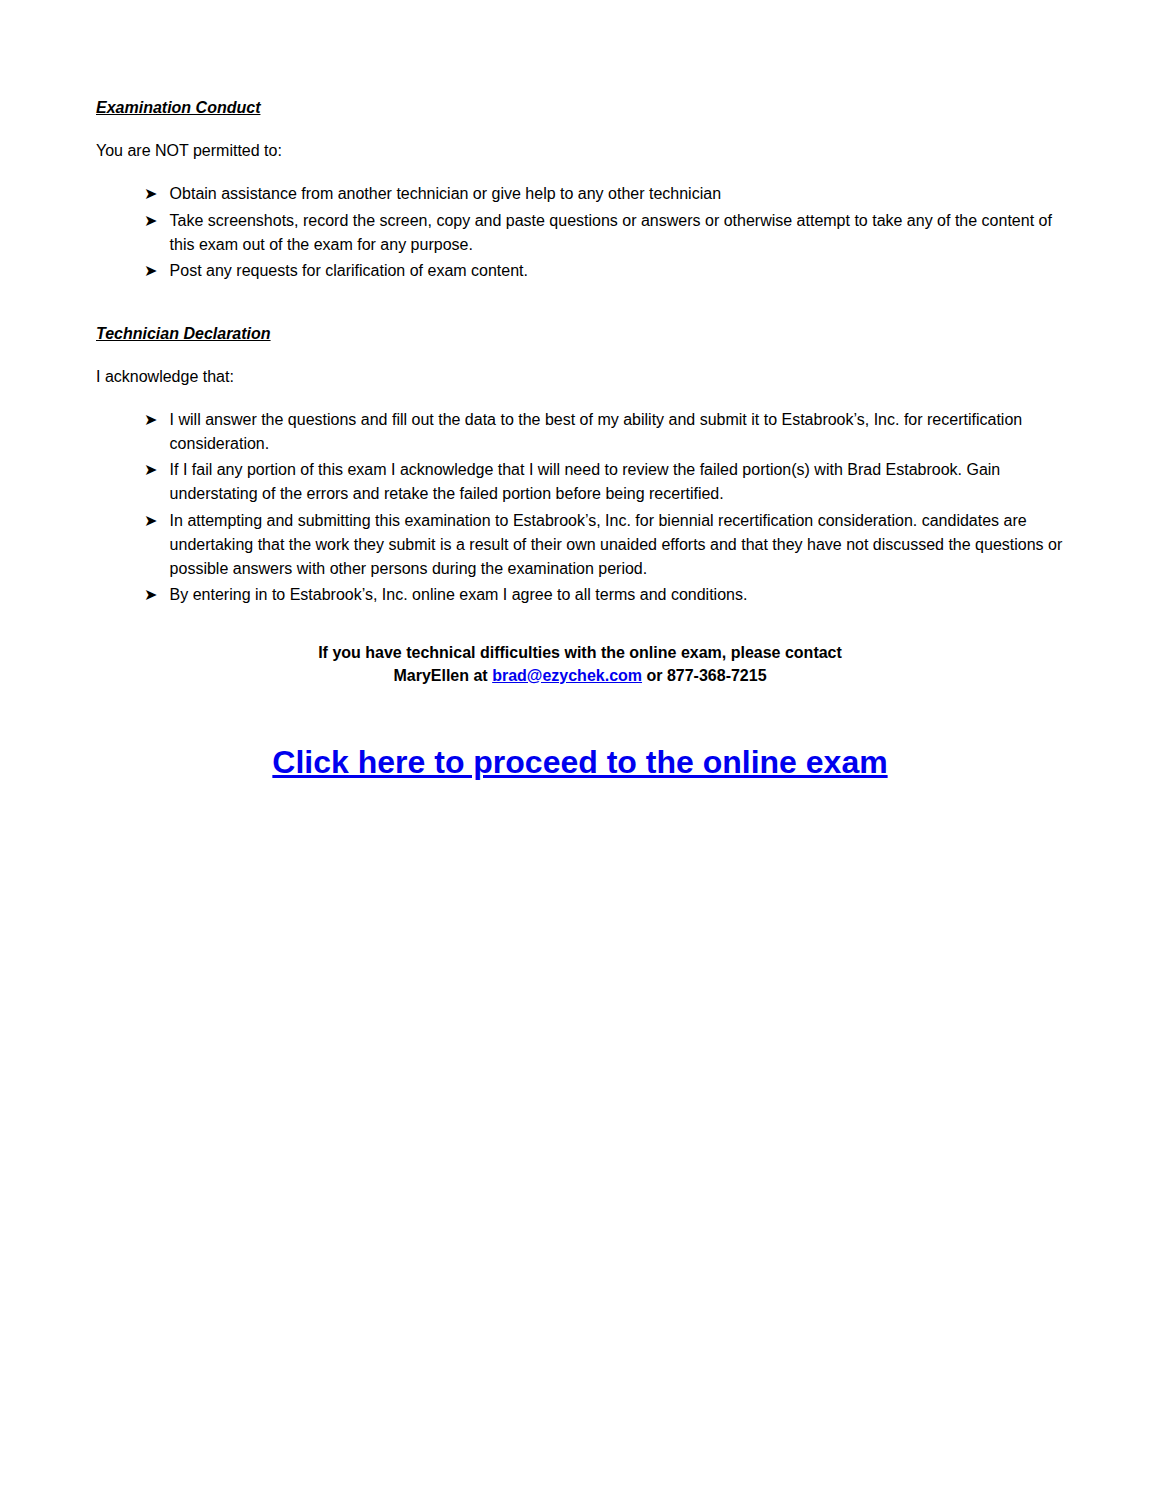Examination Conduct
You are NOT permitted to:
Obtain assistance from another technician or give help to any other technician
Take screenshots, record the screen, copy and paste questions or answers or otherwise attempt to take any of the content of this exam out of the exam for any purpose.
Post any requests for clarification of exam content.
Technician Declaration
I acknowledge that:
I will answer the questions and fill out the data to the best of my ability and submit it to Estabrook’s, Inc. for recertification consideration.
If I fail any portion of this exam I acknowledge that I will need to review the failed portion(s) with Brad Estabrook. Gain understating of the errors and retake the failed portion before being recertified.
In attempting and submitting this examination to Estabrook’s, Inc. for biennial recertification consideration. candidates are undertaking that the work they submit is a result of their own unaided efforts and that they have not discussed the questions or possible answers with other persons during the examination period.
By entering in to Estabrook’s, Inc. online exam I agree to all terms and conditions.
If you have technical difficulties with the online exam, please contact
MaryEllen at brad@ezychek.com or 877-368-7215
Click here to proceed to the online exam